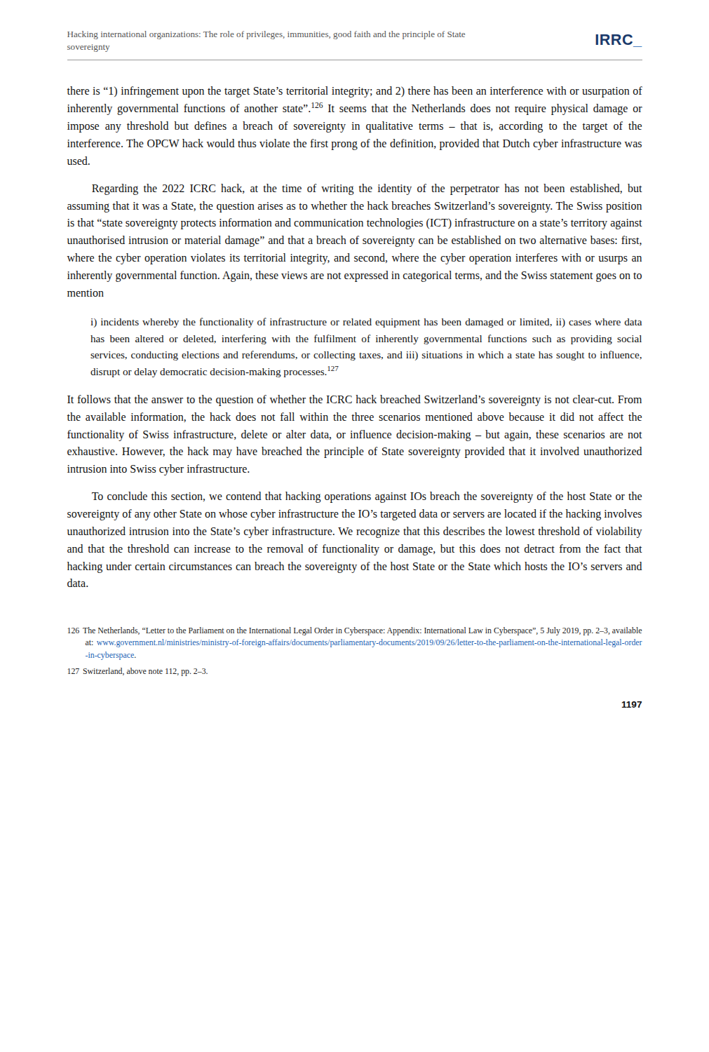Hacking international organizations: The role of privileges, immunities, good faith and the principle of State sovereignty
IRRC_
there is “1) infringement upon the target State’s territorial integrity; and 2) there has been an interference with or usurpation of inherently governmental functions of another state”.126 It seems that the Netherlands does not require physical damage or impose any threshold but defines a breach of sovereignty in qualitative terms – that is, according to the target of the interference. The OPCW hack would thus violate the first prong of the definition, provided that Dutch cyber infrastructure was used.
Regarding the 2022 ICRC hack, at the time of writing the identity of the perpetrator has not been established, but assuming that it was a State, the question arises as to whether the hack breaches Switzerland’s sovereignty. The Swiss position is that “state sovereignty protects information and communication technologies (ICT) infrastructure on a state’s territory against unauthorised intrusion or material damage” and that a breach of sovereignty can be established on two alternative bases: first, where the cyber operation violates its territorial integrity, and second, where the cyber operation interferes with or usurps an inherently governmental function. Again, these views are not expressed in categorical terms, and the Swiss statement goes on to mention
i) incidents whereby the functionality of infrastructure or related equipment has been damaged or limited, ii) cases where data has been altered or deleted, interfering with the fulfilment of inherently governmental functions such as providing social services, conducting elections and referendums, or collecting taxes, and iii) situations in which a state has sought to influence, disrupt or delay democratic decision-making processes.127
It follows that the answer to the question of whether the ICRC hack breached Switzerland’s sovereignty is not clear-cut. From the available information, the hack does not fall within the three scenarios mentioned above because it did not affect the functionality of Swiss infrastructure, delete or alter data, or influence decision-making – but again, these scenarios are not exhaustive. However, the hack may have breached the principle of State sovereignty provided that it involved unauthorized intrusion into Swiss cyber infrastructure.
To conclude this section, we contend that hacking operations against IOs breach the sovereignty of the host State or the sovereignty of any other State on whose cyber infrastructure the IO’s targeted data or servers are located if the hacking involves unauthorized intrusion into the State’s cyber infrastructure. We recognize that this describes the lowest threshold of violability and that the threshold can increase to the removal of functionality or damage, but this does not detract from the fact that hacking under certain circumstances can breach the sovereignty of the host State or the State which hosts the IO’s servers and data.
126 The Netherlands, “Letter to the Parliament on the International Legal Order in Cyberspace: Appendix: International Law in Cyberspace”, 5 July 2019, pp. 2–3, available at: www.government.nl/ministries/ministry-of-foreign-affairs/documents/parliamentary-documents/2019/09/26/letter-to-the-parliament-on-the-international-legal-order-in-cyberspace.
127 Switzerland, above note 112, pp. 2–3.
1197